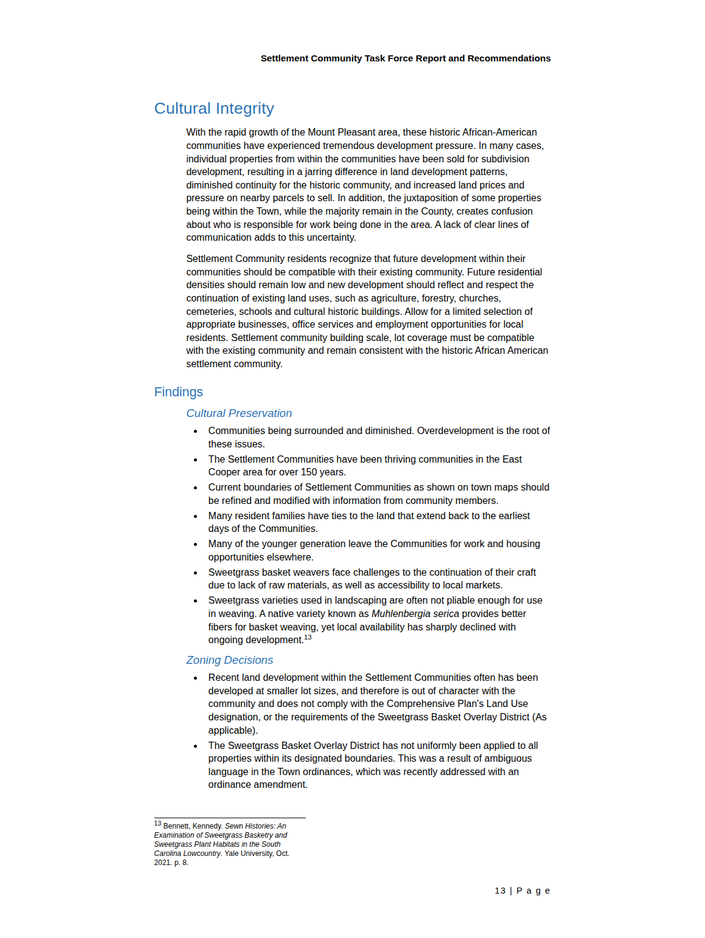Settlement Community Task Force Report and Recommendations
Cultural Integrity
With the rapid growth of the Mount Pleasant area, these historic African-American communities have experienced tremendous development pressure. In many cases, individual properties from within the communities have been sold for subdivision development, resulting in a jarring difference in land development patterns, diminished continuity for the historic community, and increased land prices and pressure on nearby parcels to sell. In addition, the juxtaposition of some properties being within the Town, while the majority remain in the County, creates confusion about who is responsible for work being done in the area. A lack of clear lines of communication adds to this uncertainty.
Settlement Community residents recognize that future development within their communities should be compatible with their existing community. Future residential densities should remain low and new development should reflect and respect the continuation of existing land uses, such as agriculture, forestry, churches, cemeteries, schools and cultural historic buildings. Allow for a limited selection of appropriate businesses, office services and employment opportunities for local residents. Settlement community building scale, lot coverage must be compatible with the existing community and remain consistent with the historic African American settlement community.
Findings
Cultural Preservation
Communities being surrounded and diminished. Overdevelopment is the root of these issues.
The Settlement Communities have been thriving communities in the East Cooper area for over 150 years.
Current boundaries of Settlement Communities as shown on town maps should be refined and modified with information from community members.
Many resident families have ties to the land that extend back to the earliest days of the Communities.
Many of the younger generation leave the Communities for work and housing opportunities elsewhere.
Sweetgrass basket weavers face challenges to the continuation of their craft due to lack of raw materials, as well as accessibility to local markets.
Sweetgrass varieties used in landscaping are often not pliable enough for use in weaving. A native variety known as Muhlenbergia serica provides better fibers for basket weaving, yet local availability has sharply declined with ongoing development.13
Zoning Decisions
Recent land development within the Settlement Communities often has been developed at smaller lot sizes, and therefore is out of character with the community and does not comply with the Comprehensive Plan's Land Use designation, or the requirements of the Sweetgrass Basket Overlay District (As applicable).
The Sweetgrass Basket Overlay District has not uniformly been applied to all properties within its designated boundaries. This was a result of ambiguous language in the Town ordinances, which was recently addressed with an ordinance amendment.
13 Bennett, Kennedy. Sewn Histories: An Examination of Sweetgrass Basketry and Sweetgrass Plant Habitats in the South Carolina Lowcountry. Yale University, Oct. 2021. p. 8.
13 | P a g e